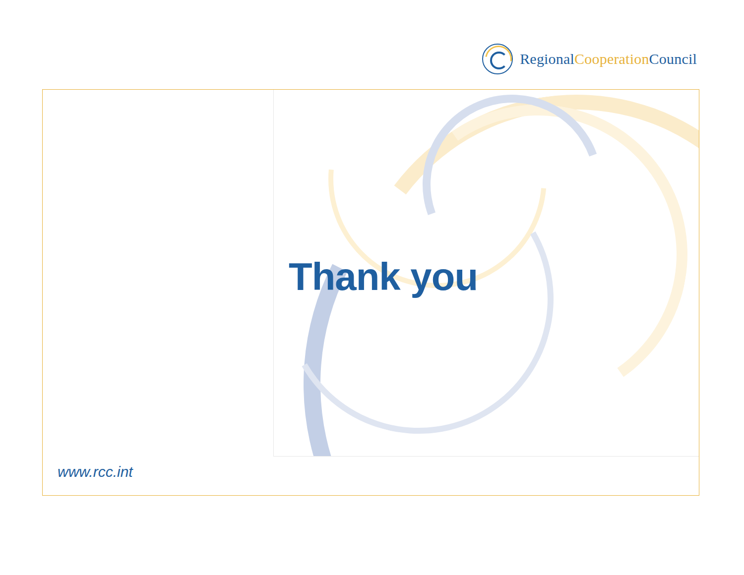Regional Cooperation Council
Thank you
www.rcc.int